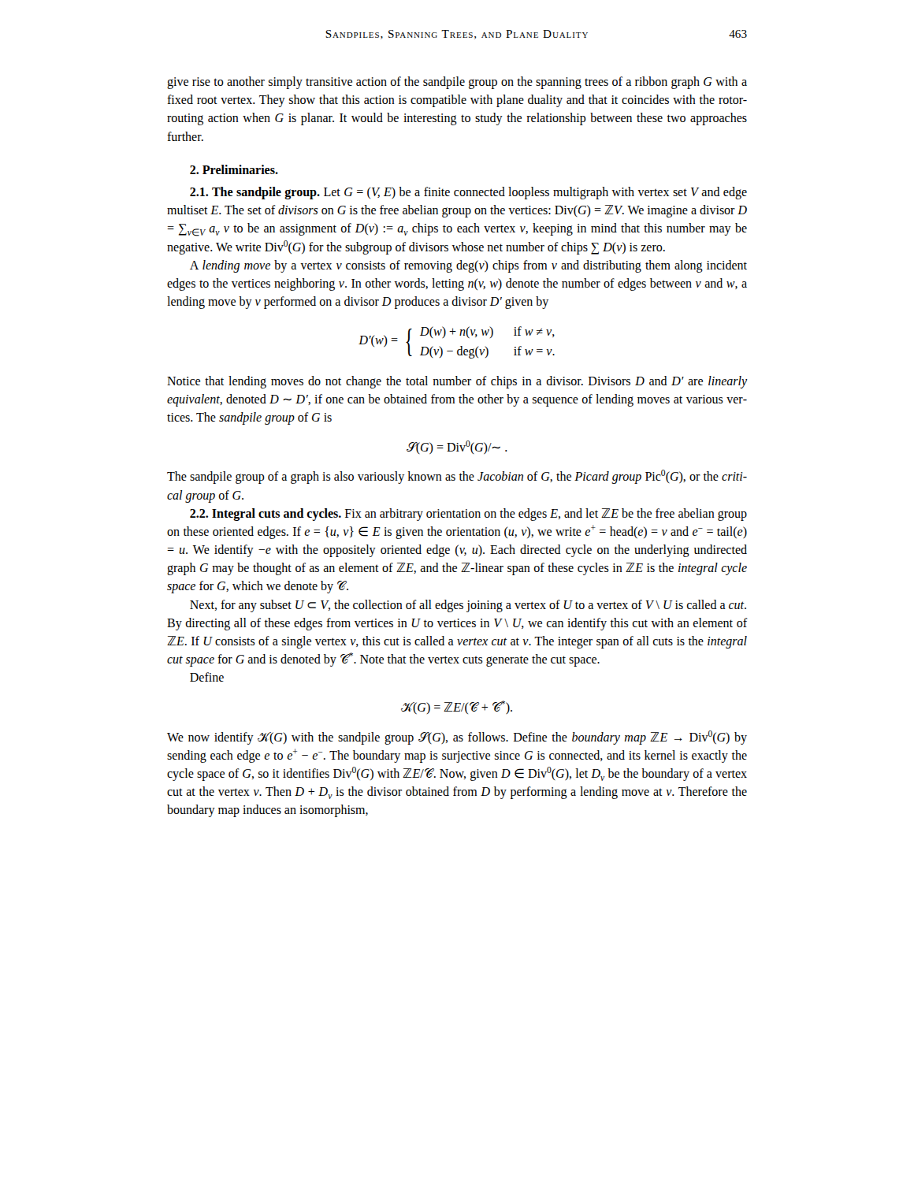Sandpiles, Spanning Trees, and Plane Duality 463
give rise to another simply transitive action of the sandpile group on the spanning trees of a ribbon graph G with a fixed root vertex. They show that this action is compatible with plane duality and that it coincides with the rotor-routing action when G is planar. It would be interesting to study the relationship between these two approaches further.
2. Preliminaries.
2.1. The sandpile group. Let G = (V, E) be a finite connected loopless multigraph with vertex set V and edge multiset E. The set of divisors on G is the free abelian group on the vertices: Div(G) = ℤV. We imagine a divisor D = ∑v∈V av v to be an assignment of D(v) := av chips to each vertex v, keeping in mind that this number may be negative. We write Div0(G) for the subgroup of divisors whose net number of chips ∑ D(v) is zero.
A lending move by a vertex v consists of removing deg(v) chips from v and distributing them along incident edges to the vertices neighboring v. In other words, letting n(v, w) denote the number of edges between v and w, a lending move by v performed on a divisor D produces a divisor D′ given by
D′(w) = { D(w) + n(v, w) if w ≠ v, D(v) − deg(v) if w = v.
Notice that lending moves do not change the total number of chips in a divisor. Divisors D and D′ are linearly equivalent, denoted D ∼ D′, if one can be obtained from the other by a sequence of lending moves at various vertices. The sandpile group of G is
𝒮(G) = Div0(G)/∼ .
The sandpile group of a graph is also variously known as the Jacobian of G, the Picard group Pic0(G), or the critical group of G.
2.2. Integral cuts and cycles. Fix an arbitrary orientation on the edges E, and let ℤE be the free abelian group on these oriented edges. If e = {u, v} ∈ E is given the orientation (u, v), we write e+ = head(e) = v and e− = tail(e) = u. We identify −e with the oppositely oriented edge (v, u). Each directed cycle on the underlying undirected graph G may be thought of as an element of ℤE, and the ℤ-linear span of these cycles in ℤE is the integral cycle space for G, which we denote by 𝒞.
Next, for any subset U ⊂ V, the collection of all edges joining a vertex of U to a vertex of V \ U is called a cut. By directing all of these edges from vertices in U to vertices in V \ U, we can identify this cut with an element of ℤE. If U consists of a single vertex v, this cut is called a vertex cut at v. The integer span of all cuts is the integral cut space for G and is denoted by 𝒞*. Note that the vertex cuts generate the cut space.
Define
𝒦(G) = ℤE/(𝒞 + 𝒞*).
We now identify 𝒦(G) with the sandpile group 𝒮(G), as follows. Define the boundary map ℤE → Div0(G) by sending each edge e to e+ − e−. The boundary map is surjective since G is connected, and its kernel is exactly the cycle space of G, so it identifies Div0(G) with ℤE/𝒞. Now, given D ∈ Div0(G), let Dv be the boundary of a vertex cut at the vertex v. Then D + Dv is the divisor obtained from D by performing a lending move at v. Therefore the boundary map induces an isomorphism,